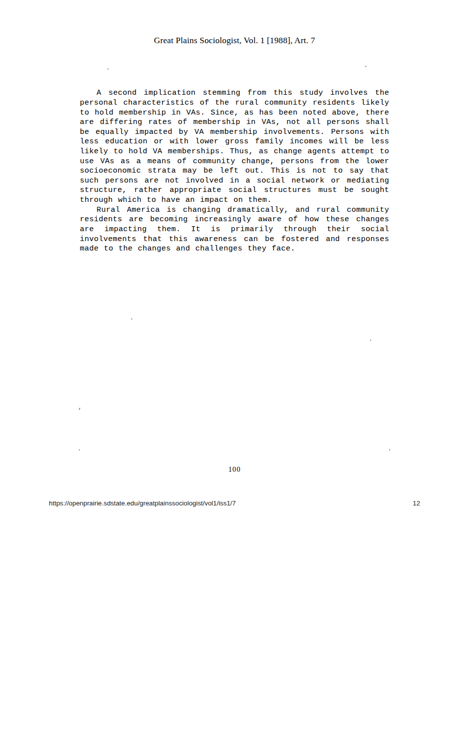Great Plains Sociologist, Vol. 1 [1988], Art. 7
. .
A second implication stemming from this study involves the personal characteristics of the rural community residents likely to hold membership in VAs. Since, as has been noted above, there are differing rates of membership in VAs, not all persons shall be equally impacted by VA membership involvements. Persons with less education or with lower gross family incomes will be less likely to hold VA memberships. Thus, as change agents attempt to use VAs as a means of community change, persons from the lower socioeconomic strata may be left out. This is not to say that such persons are not involved in a social network or mediating structure, rather appropriate social structures must be sought through which to have an impact on them.
Rural America is changing dramatically, and rural community residents are becoming increasingly aware of how these changes are impacting them. It is primarily through their social involvements that this awareness can be fostered and responses made to the changes and challenges they face.
. . ‘ . .
100
https://openprairie.sdstate.edu/greatplainssociologist/vol1/iss1/7 12